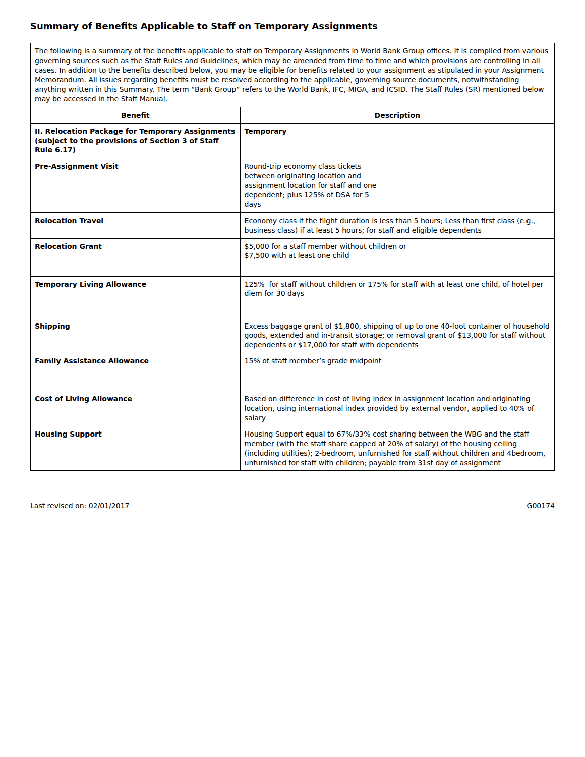Summary of Benefits Applicable to Staff on Temporary Assignments
| The following is a summary of the benefits applicable to staff on Temporary Assignments in World Bank Group offices. It is compiled from various governing sources such as the Staff Rules and Guidelines, which may be amended from time to time and which provisions are controlling in all cases. In addition to the benefits described below, you may be eligible for benefits related to your assignment as stipulated in your Assignment Memorandum. All issues regarding benefits must be resolved according to the applicable, governing source documents, notwithstanding anything written in this Summary. The term “Bank Group” refers to the World Bank, IFC, MIGA, and ICSID. The Staff Rules (SR) mentioned below may be accessed in the Staff Manual. |
| Benefit | Description |
| II. Relocation Package for Temporary Assignments (subject to the provisions of Section 3 of Staff Rule 6.17) | Temporary |
| Pre-Assignment Visit | Round-trip economy class tickets between originating location and assignment location for staff and one dependent; plus 125% of DSA for 5 days |
| Relocation Travel | Economy class if the flight duration is less than 5 hours; Less than first class (e.g., business class) if at least 5 hours; for staff and eligible dependents |
| Relocation Grant | $5,000 for a staff member without children or $7,500 with at least one child |
| Temporary Living Allowance | 125% for staff without children or 175% for staff with at least one child, of hotel per diem for 30 days |
| Shipping | Excess baggage grant of $1,800, shipping of up to one 40-foot container of household goods, extended and in-transit storage; or removal grant of $13,000 for staff without dependents or $17,000 for staff with dependents |
| Family Assistance Allowance | 15% of staff member’s grade midpoint |
| Cost of Living Allowance | Based on difference in cost of living index in assignment location and originating location, using international index provided by external vendor, applied to 40% of salary |
| Housing Support | Housing Support equal to 67%/33% cost sharing between the WBG and the staff member (with the staff share capped at 20% of salary) of the housing ceiling (including utilities); 2-bedroom, unfurnished for staff without children and 4bedroom, unfurnished for staff with children; payable from 31st day of assignment |
Last revised on: 02/01/2017
G00174